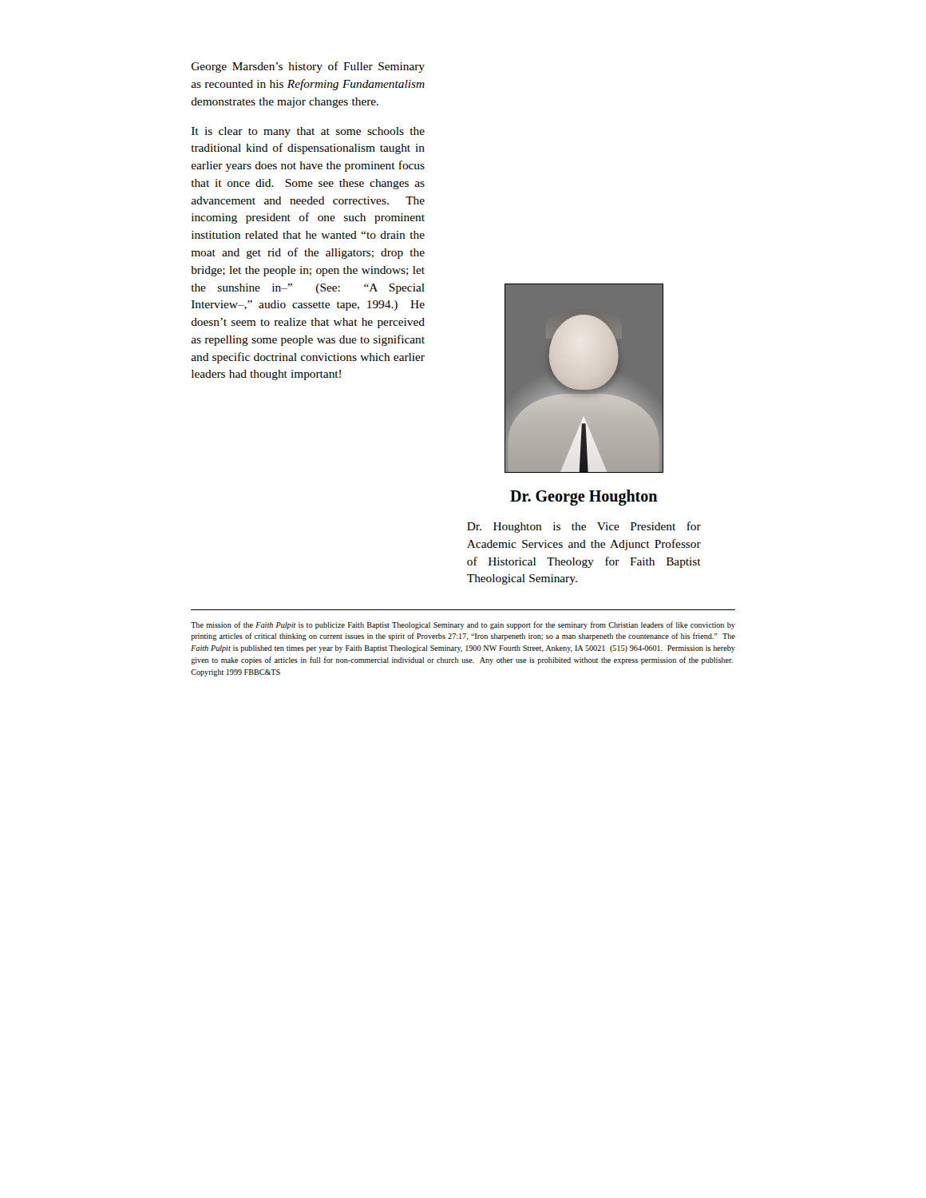George Marsden’s history of Fuller Seminary as recounted in his Reforming Fundamentalism demonstrates the major changes there.
It is clear to many that at some schools the traditional kind of dispensationalism taught in earlier years does not have the prominent focus that it once did. Some see these changes as advancement and needed correctives. The incoming president of one such prominent institution related that he wanted “to drain the moat and get rid of the alligators; drop the bridge; let the people in; open the windows; let the sunshine in–” (See: “A Special Interview–,” audio cassette tape, 1994.) He doesn’t seem to realize that what he perceived as repelling some people was due to significant and specific doctrinal convictions which earlier leaders had thought important!
Dr. George Houghton
Dr. Houghton is the Vice President for Academic Services and the Adjunct Professor of Historical Theology for Faith Baptist Theological Seminary.
The mission of the Faith Pulpit is to publicize Faith Baptist Theological Seminary and to gain support for the seminary from Christian leaders of like conviction by printing articles of critical thinking on current issues in the spirit of Proverbs 27:17, “Iron sharpeneth iron; so a man sharpeneth the countenance of his friend.” The Faith Pulpit is published ten times per year by Faith Baptist Theological Seminary, 1900 NW Fourth Street, Ankeny, IA 50021 (515) 964-0601. Permission is hereby given to make copies of articles in full for non-commercial individual or church use. Any other use is prohibited without the express permission of the publisher. Copyright 1999 FBBC&TS